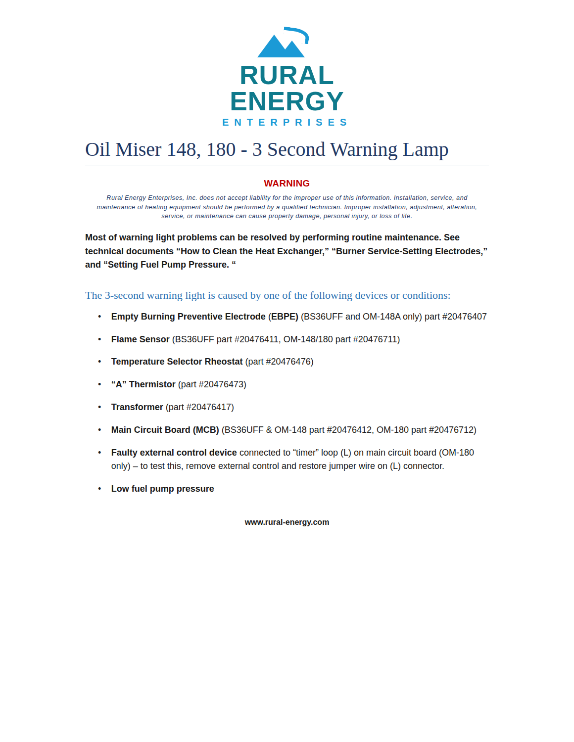RURAL
ENERGY
ENTERPRISES
Oil Miser 148, 180 - 3 Second Warning Lamp
WARNING
Rural Energy Enterprises, Inc. does not accept liability for the improper use of this information. Installation, service, and maintenance of heating equipment should be performed by a qualified technician. Improper installation, adjustment, alteration, service, or maintenance can cause property damage, personal injury, or loss of life.
Most of warning light problems can be resolved by performing routine maintenance. See technical documents “How to Clean the Heat Exchanger,” “Burner Service-Setting Electrodes,” and “Setting Fuel Pump Pressure. “
The 3-second warning light is caused by one of the following devices or conditions:
Empty Burning Preventive Electrode (EBPE) (BS36UFF and OM-148A only) part #20476407
Flame Sensor (BS36UFF part #20476411, OM-148/180 part #20476711)
Temperature Selector Rheostat (part #20476476)
“A” Thermistor (part #20476473)
Transformer (part #20476417)
Main Circuit Board (MCB) (BS36UFF & OM-148 part #20476412, OM-180 part #20476712)
Faulty external control device connected to “timer” loop (L) on main circuit board (OM-180 only) – to test this, remove external control and restore jumper wire on (L) connector.
Low fuel pump pressure
www.rural-energy.com